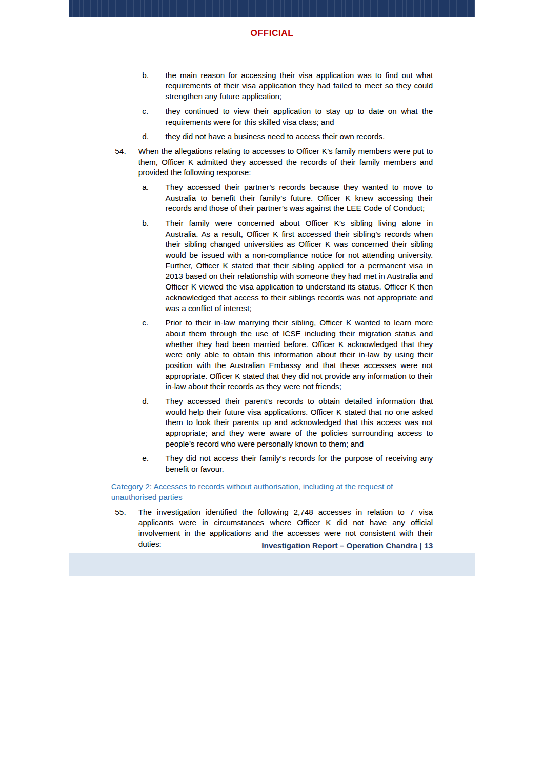OFFICIAL
b.
the main reason for accessing their visa application was to find out what requirements of their visa application they had failed to meet so they could strengthen any future application;
c.
they continued to view their application to stay up to date on what the requirements were for this skilled visa class; and
d.
they did not have a business need to access their own records.
54.
When the allegations relating to accesses to Officer K’s family members were put to them, Officer K admitted they accessed the records of their family members and provided the following response:
a.
They accessed their partner’s records because they wanted to move to Australia to benefit their family’s future. Officer K knew accessing their records and those of their partner’s was against the LEE Code of Conduct;
b.
Their family were concerned about Officer K’s sibling living alone in Australia. As a result, Officer K first accessed their sibling’s records when their sibling changed universities as Officer K was concerned their sibling would be issued with a non-compliance notice for not attending university. Further, Officer K stated that their sibling applied for a permanent visa in 2013 based on their relationship with someone they had met in Australia and Officer K viewed the visa application to understand its status. Officer K then acknowledged that access to their siblings records was not appropriate and was a conflict of interest;
c.
Prior to their in-law marrying their sibling, Officer K wanted to learn more about them through the use of ICSE including their migration status and whether they had been married before. Officer K acknowledged that they were only able to obtain this information about their in-law by using their position with the Australian Embassy and that these accesses were not appropriate. Officer K stated that they did not provide any information to their in-law about their records as they were not friends;
d.
They accessed their parent’s records to obtain detailed information that would help their future visa applications. Officer K stated that no one asked them to look their parents up and acknowledged that this access was not appropriate; and they were aware of the policies surrounding access to people’s record who were personally known to them; and
e.
They did not access their family’s records for the purpose of receiving any benefit or favour.
Category 2: Accesses to records without authorisation, including at the request of unauthorised parties
55.
The investigation identified the following 2,748 accesses in relation to 7 visa applicants were in circumstances where Officer K did not have any official involvement in the applications and the accesses were not consistent with their duties:
Investigation Report – Operation Chandra | 13